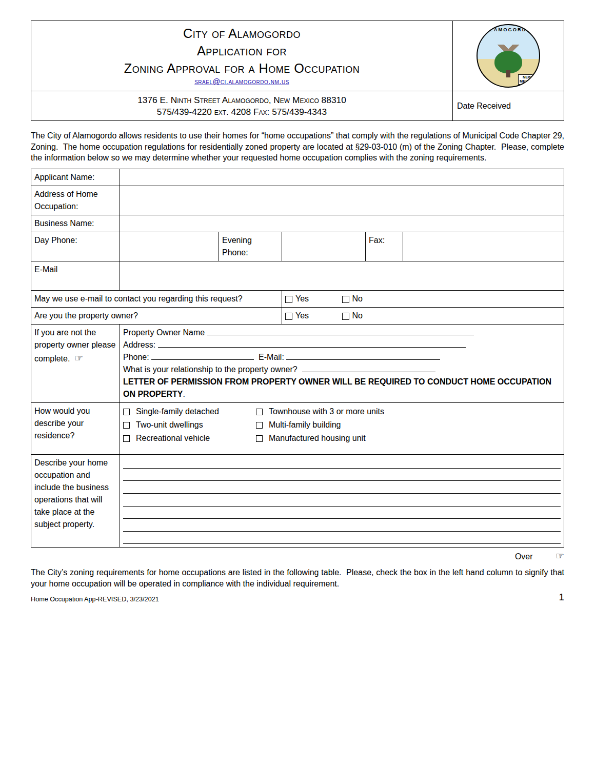| City of Alamogordo Application for Zoning Approval for a Home Occupation srael@ci.alamogordo.nm.us | ALAMOGORDO NEW MEXICO |
| 1376 E. Ninth Street Alamogordo, New Mexico 88310 575/439-4220 ext. 4208 Fax: 575/439-4343 | Date Received |
The City of Alamogordo allows residents to use their homes for “home occupations” that comply with the regulations of Municipal Code Chapter 29, Zoning. The home occupation regulations for residentially zoned property are located at §29-03-010 (m) of the Zoning Chapter. Please, complete the information below so we may determine whether your requested home occupation complies with the zoning requirements.
| Applicant Name: | |
| Address of Home Occupation: | |
| Business Name: | |
| Day Phone: | | Evening Phone: | | Fax: | |
| E-Mail | |
| May we use e-mail to contact you regarding this request? | Yes No |
| Are you the property owner? | Yes No |
| If you are not the property owner please complete. ☞ | Property Owner Name Address: Phone: E-Mail: What is your relationship to the property owner? LETTER OF PERMISSION FROM PROPERTY OWNER WILL BE REQUIRED TO CONDUCT HOME OCCUPATION ON PROPERTY . |
| How would you describe your residence? | / / Single-family detached / / Townhouse with 3 or more units / / / Two-unit dwellings / / Multi-family building / / / Recreational vehicle / / Manufactured housing unit / |
| Describe your home occupation and include the business operations that will take place at the subject property. | |
Over ☞
The City’s zoning requirements for home occupations are listed in the following table. Please, check the box in the left hand column to signify that your home occupation will be operated in compliance with the individual requirement.
Home Occupation App-REVISED, 3/23/2021
1